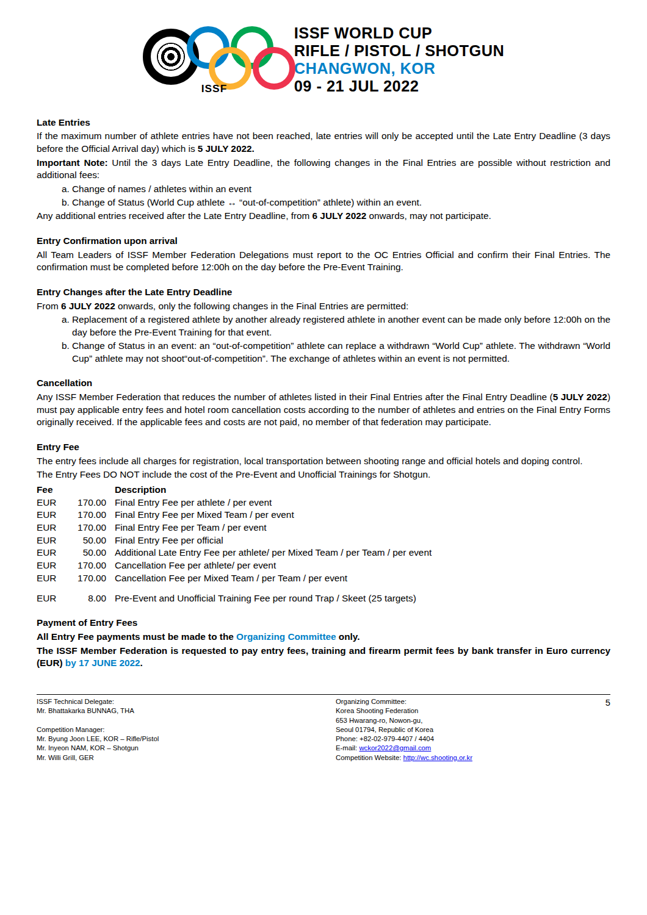ISSF
ISSF WORLD CUP
RIFLE / PISTOL / SHOTGUN
CHANGWON, KOR
09 - 21 JUL 2022
Late Entries
If the maximum number of athlete entries have not been reached, late entries will only be accepted until the Late Entry Deadline (3 days before the Official Arrival day) which is 5 JULY 2022.
Important Note: Until the 3 days Late Entry Deadline, the following changes in the Final Entries are possible without restriction and additional fees:
Change of names / athletes within an event
Change of Status (World Cup athlete ↔ “out-of-competition” athlete) within an event.
Any additional entries received after the Late Entry Deadline, from 6 JULY 2022 onwards, may not participate.
Entry Confirmation upon arrival
All Team Leaders of ISSF Member Federation Delegations must report to the OC Entries Official and confirm their Final Entries. The confirmation must be completed before 12:00h on the day before the Pre-Event Training.
Entry Changes after the Late Entry Deadline
From 6 JULY 2022 onwards, only the following changes in the Final Entries are permitted:
Replacement of a registered athlete by another already registered athlete in another event can be made only before 12:00h on the day before the Pre-Event Training for that event.
Change of Status in an event: an “out-of-competition” athlete can replace a withdrawn “World Cup” athlete. The withdrawn “World Cup” athlete may not shoot“out-of-competition”. The exchange of athletes within an event is not permitted.
Cancellation
Any ISSF Member Federation that reduces the number of athletes listed in their Final Entries after the Final Entry Deadline (5 JULY 2022) must pay applicable entry fees and hotel room cancellation costs according to the number of athletes and entries on the Final Entry Forms originally received. If the applicable fees and costs are not paid, no member of that federation may participate.
Entry Fee
The entry fees include all charges for registration, local transportation between shooting range and official hotels and doping control.
The Entry Fees DO NOT include the cost of the Pre-Event and Unofficial Trainings for Shotgun.
| Fee | | Description |
| EUR | 170.00 | Final Entry Fee per athlete / per event |
| EUR | 170.00 | Final Entry Fee per Mixed Team / per event |
| EUR | 170.00 | Final Entry Fee per Team / per event |
| EUR | 50.00 | Final Entry Fee per official |
| EUR | 50.00 | Additional Late Entry Fee per athlete/ per Mixed Team / per Team / per event |
| EUR | 170.00 | Cancellation Fee per athlete/ per event |
| EUR | 170.00 | Cancellation Fee per Mixed Team / per Team / per event |
| EUR | 8.00 | Pre-Event and Unofficial Training Fee per round Trap / Skeet (25 targets) |
Payment of Entry Fees
All Entry Fee payments must be made to the Organizing Committee only.
The ISSF Member Federation is requested to pay entry fees, training and firearm permit fees by bank transfer in Euro currency (EUR) by 17 JUNE 2022.
ISSF Technical Delegate:
Mr. Bhattakarka BUNNAG, THA
Competition Manager:
Mr. Byung Joon LEE, KOR – Rifle/Pistol
Mr. Inyeon NAM, KOR – Shotgun
Mr. Willi Grill, GER
Organizing Committee:
Korea Shooting Federation
653 Hwarang-ro, Nowon-gu,
Seoul 01794, Republic of Korea
Phone: +82-02-979-4407 / 4404
E-mail: wckor2022@gmail.com
Competition Website: http://wc.shooting.or.kr
5